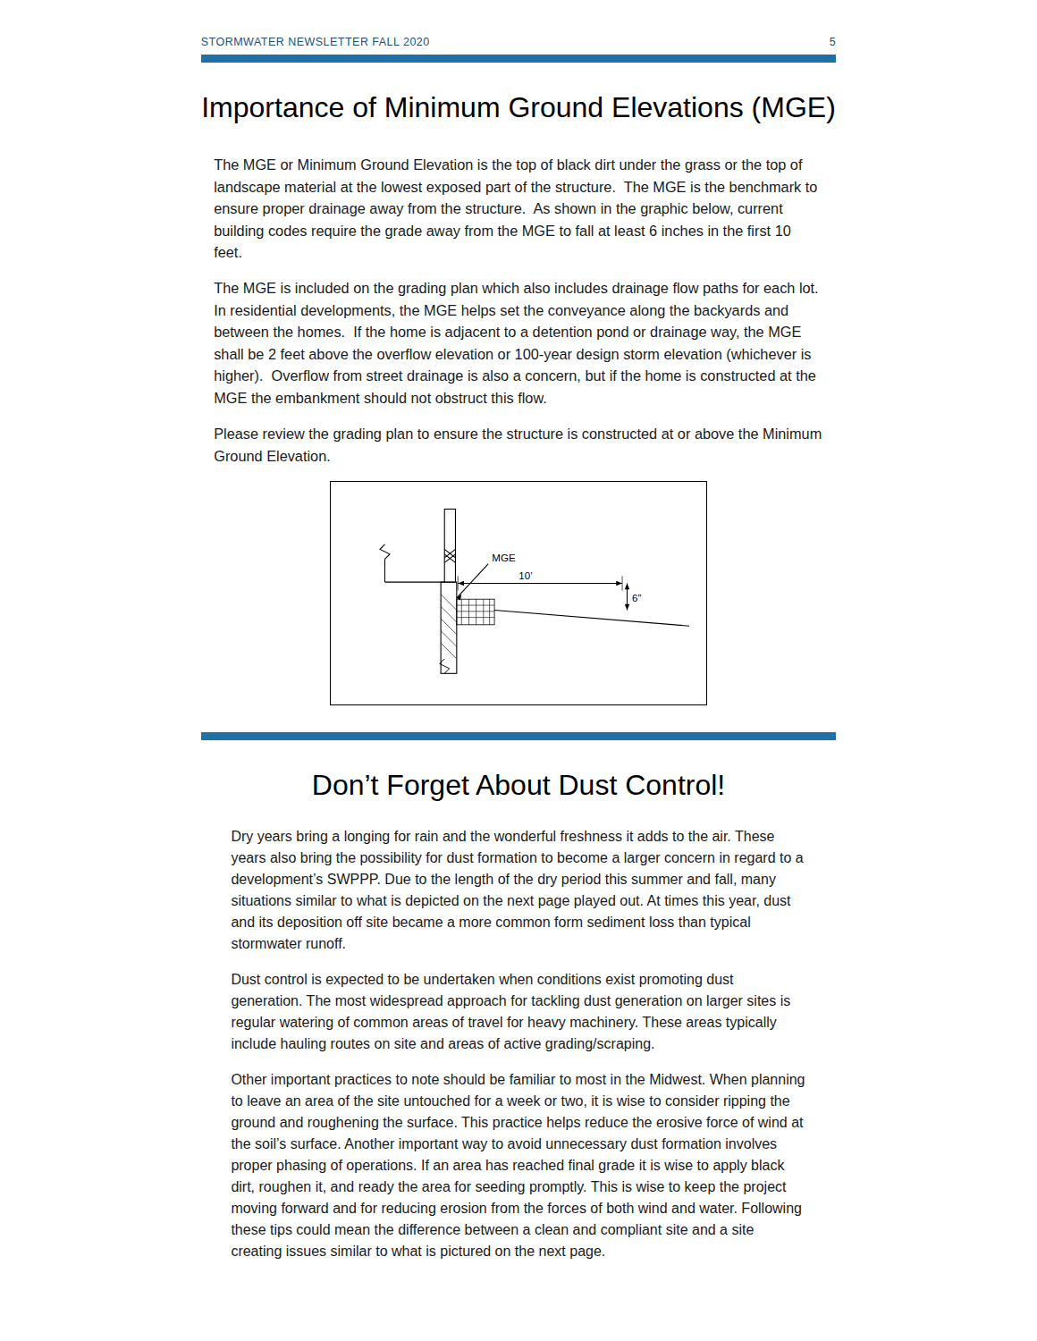Stormwater Newsletter Fall 2020 5
Importance of Minimum Ground Elevations (MGE)
The MGE or Minimum Ground Elevation is the top of black dirt under the grass or the top of landscape material at the lowest exposed part of the structure. The MGE is the benchmark to ensure proper drainage away from the structure. As shown in the graphic below, current building codes require the grade away from the MGE to fall at least 6 inches in the first 10 feet.
The MGE is included on the grading plan which also includes drainage flow paths for each lot. In residential developments, the MGE helps set the conveyance along the backyards and between the homes. If the home is adjacent to a detention pond or drainage way, the MGE shall be 2 feet above the overflow elevation or 100-year design storm elevation (whichever is higher). Overflow from street drainage is also a concern, but if the home is constructed at the MGE the embankment should not obstruct this flow.
Please review the grading plan to ensure the structure is constructed at or above the Minimum Ground Elevation.
Minimum Ground Elevation diagram Cross-section of a building foundation wall showing the MGE at the top of soil, with the grade falling 6 inches over the first 10 feet away from the structure. MGE 10’ 6”
Don’t Forget About Dust Control!
Dry years bring a longing for rain and the wonderful freshness it adds to the air. These years also bring the possibility for dust formation to become a larger concern in regard to a development’s SWPPP. Due to the length of the dry period this summer and fall, many situations similar to what is depicted on the next page played out. At times this year, dust and its deposition off site became a more common form sediment loss than typical stormwater runoff.
Dust control is expected to be undertaken when conditions exist promoting dust generation. The most widespread approach for tackling dust generation on larger sites is regular watering of common areas of travel for heavy machinery. These areas typically include hauling routes on site and areas of active grading/scraping.
Other important practices to note should be familiar to most in the Midwest. When planning to leave an area of the site untouched for a week or two, it is wise to consider ripping the ground and roughening the surface. This practice helps reduce the erosive force of wind at the soil’s surface. Another important way to avoid unnecessary dust formation involves proper phasing of operations. If an area has reached final grade it is wise to apply black dirt, roughen it, and ready the area for seeding promptly. This is wise to keep the project moving forward and for reducing erosion from the forces of both wind and water. Following these tips could mean the difference between a clean and compliant site and a site creating issues similar to what is pictured on the next page.